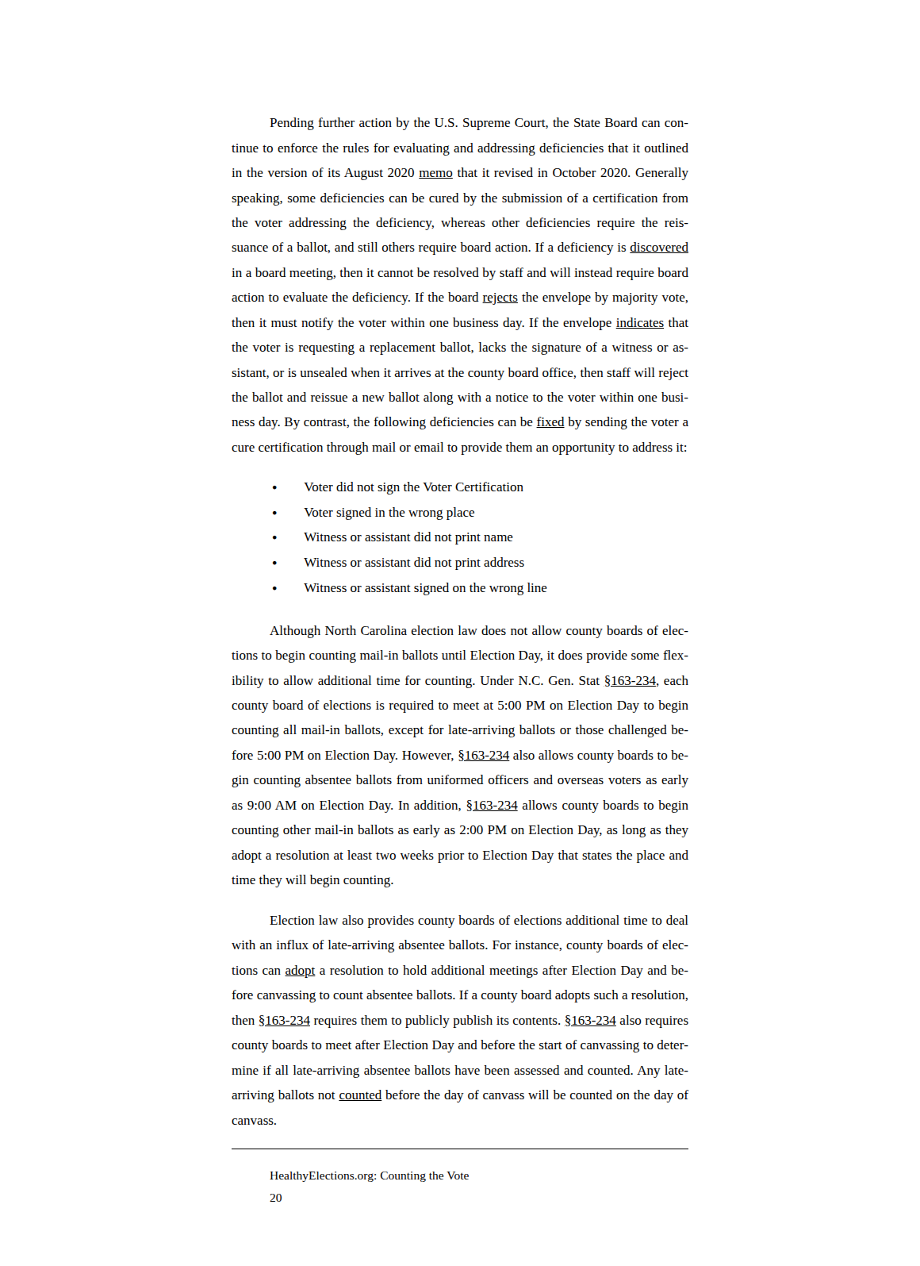Pending further action by the U.S. Supreme Court, the State Board can continue to enforce the rules for evaluating and addressing deficiencies that it outlined in the version of its August 2020 memo that it revised in October 2020. Generally speaking, some deficiencies can be cured by the submission of a certification from the voter addressing the deficiency, whereas other deficiencies require the reissuance of a ballot, and still others require board action. If a deficiency is discovered in a board meeting, then it cannot be resolved by staff and will instead require board action to evaluate the deficiency. If the board rejects the envelope by majority vote, then it must notify the voter within one business day. If the envelope indicates that the voter is requesting a replacement ballot, lacks the signature of a witness or assistant, or is unsealed when it arrives at the county board office, then staff will reject the ballot and reissue a new ballot along with a notice to the voter within one business day. By contrast, the following deficiencies can be fixed by sending the voter a cure certification through mail or email to provide them an opportunity to address it:
Voter did not sign the Voter Certification
Voter signed in the wrong place
Witness or assistant did not print name
Witness or assistant did not print address
Witness or assistant signed on the wrong line
Although North Carolina election law does not allow county boards of elections to begin counting mail-in ballots until Election Day, it does provide some flexibility to allow additional time for counting. Under N.C. Gen. Stat §163-234, each county board of elections is required to meet at 5:00 PM on Election Day to begin counting all mail-in ballots, except for late-arriving ballots or those challenged before 5:00 PM on Election Day. However, §163-234 also allows county boards to begin counting absentee ballots from uniformed officers and overseas voters as early as 9:00 AM on Election Day. In addition, §163-234 allows county boards to begin counting other mail-in ballots as early as 2:00 PM on Election Day, as long as they adopt a resolution at least two weeks prior to Election Day that states the place and time they will begin counting.
Election law also provides county boards of elections additional time to deal with an influx of late-arriving absentee ballots. For instance, county boards of elections can adopt a resolution to hold additional meetings after Election Day and before canvassing to count absentee ballots. If a county board adopts such a resolution, then §163-234 requires them to publicly publish its contents. §163-234 also requires county boards to meet after Election Day and before the start of canvassing to determine if all late-arriving absentee ballots have been assessed and counted. Any late-arriving ballots not counted before the day of canvass will be counted on the day of canvass.
HealthyElections.org: Counting the Vote
20